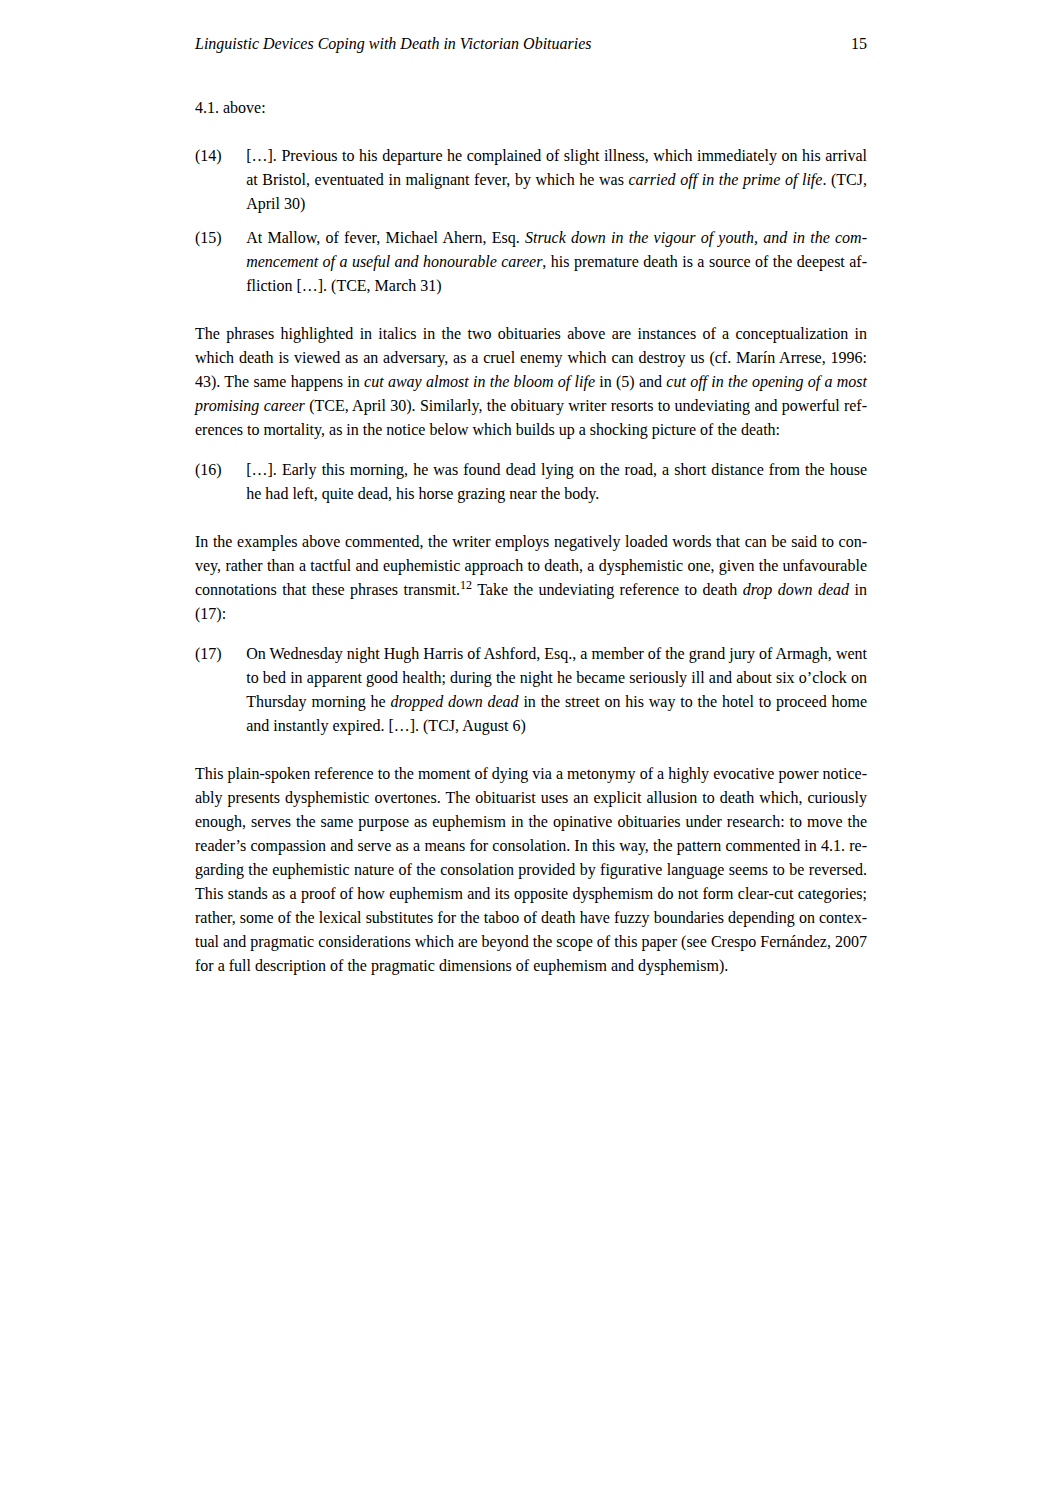Linguistic Devices Coping with Death in Victorian Obituaries 15
4.1. above:
(14) […]. Previous to his departure he complained of slight illness, which immediately on his arrival at Bristol, eventuated in malignant fever, by which he was carried off in the prime of life. (TCJ, April 30)
(15) At Mallow, of fever, Michael Ahern, Esq. Struck down in the vigour of youth, and in the commencement of a useful and honourable career, his premature death is a source of the deepest affliction […]. (TCE, March 31)
The phrases highlighted in italics in the two obituaries above are instances of a conceptualization in which death is viewed as an adversary, as a cruel enemy which can destroy us (cf. Marín Arrese, 1996: 43). The same happens in cut away almost in the bloom of life in (5) and cut off in the opening of a most promising career (TCE, April 30). Similarly, the obituary writer resorts to undeviating and powerful references to mortality, as in the notice below which builds up a shocking picture of the death:
(16) […]. Early this morning, he was found dead lying on the road, a short distance from the house he had left, quite dead, his horse grazing near the body.
In the examples above commented, the writer employs negatively loaded words that can be said to convey, rather than a tactful and euphemistic approach to death, a dysphemistic one, given the unfavourable connotations that these phrases transmit.12 Take the undeviating reference to death drop down dead in (17):
(17) On Wednesday night Hugh Harris of Ashford, Esq., a member of the grand jury of Armagh, went to bed in apparent good health; during the night he became seriously ill and about six o’clock on Thursday morning he dropped down dead in the street on his way to the hotel to proceed home and instantly expired. […]. (TCJ, August 6)
This plain-spoken reference to the moment of dying via a metonymy of a highly evocative power noticeably presents dysphemistic overtones. The obituarist uses an explicit allusion to death which, curiously enough, serves the same purpose as euphemism in the opinative obituaries under research: to move the reader’s compassion and serve as a means for consolation. In this way, the pattern commented in 4.1. regarding the euphemistic nature of the consolation provided by figurative language seems to be reversed. This stands as a proof of how euphemism and its opposite dysphemism do not form clear-cut categories; rather, some of the lexical substitutes for the taboo of death have fuzzy boundaries depending on contextual and pragmatic considerations which are beyond the scope of this paper (see Crespo Fernández, 2007 for a full description of the pragmatic dimensions of euphemism and dysphemism).